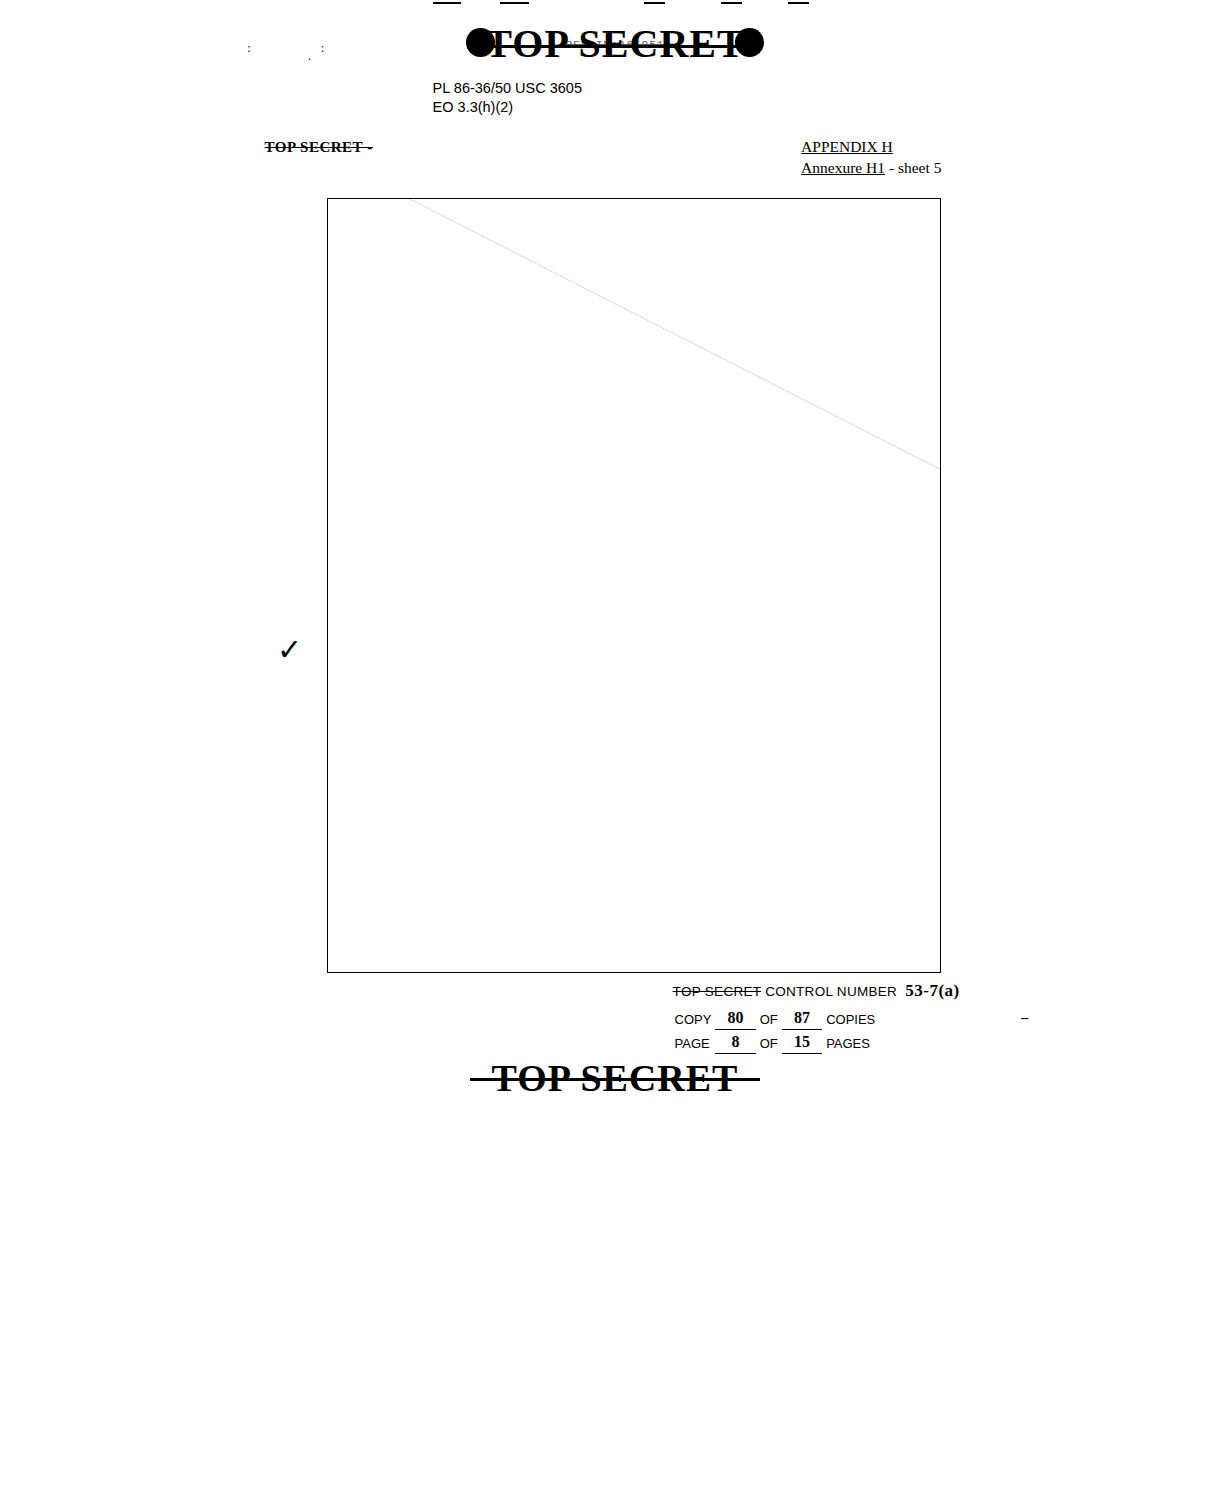: :
.
REF ID:A65051
TOP SECRET
PL 86-36/50 USC 3605
EO 3.3(h)(2)
TOP SECRET -
APPENDIX H
Annexure H1 - sheet 5
✓
TOP SECRET CONTROL NUMBER 53-7(a) --
| COPY | 80 | OF | 87 | COPIES |
| PAGE | 8 | OF | 15 | PAGES |
TOP SECRET